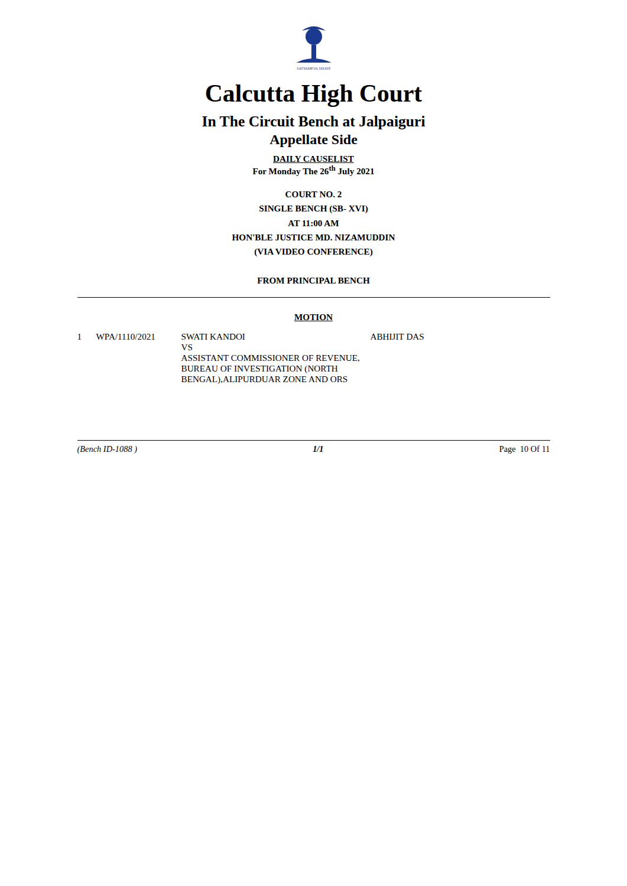Calcutta High Court
In The Circuit Bench at Jalpaiguri
Appellate Side
DAILY CAUSELIST
For Monday The 26th July 2021
COURT NO. 2
SINGLE BENCH (SB- XVI)
AT 11:00 AM
HON'BLE JUSTICE MD. NIZAMUDDIN
(VIA VIDEO CONFERENCE)
FROM PRINCIPAL BENCH
MOTION
| 1 | WPA/1110/2021 | SWATI KANDOI VS ASSISTANT COMMISSIONER OF REVENUE, BUREAU OF INVESTIGATION (NORTH BENGAL),ALIPURDUAR ZONE AND ORS | ABHIJIT DAS |
(Bench ID-1088 ) 1/1 Page 10 Of 11